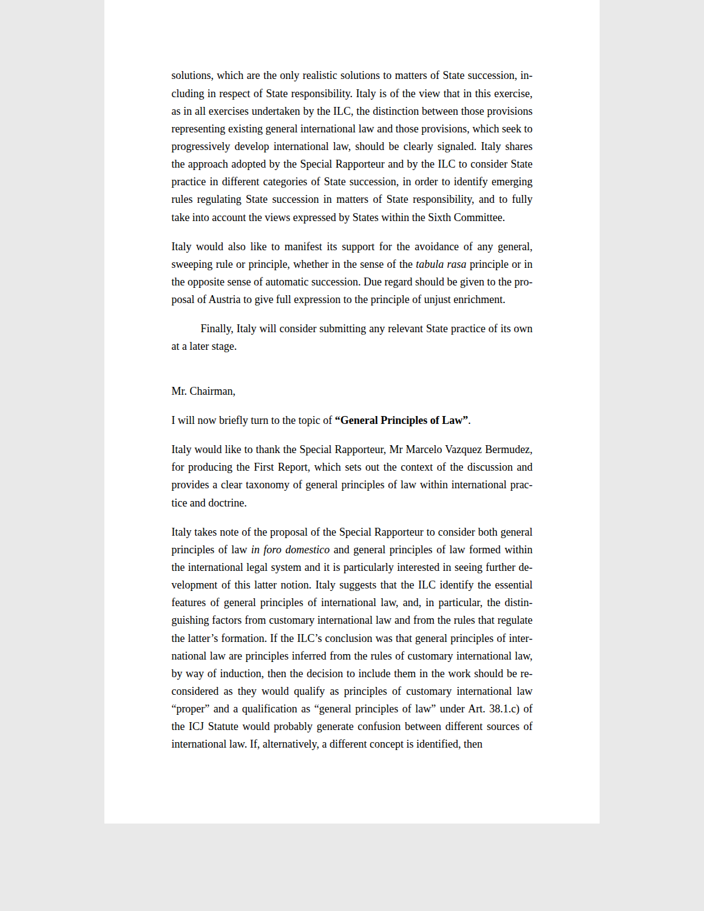solutions, which are the only realistic solutions to matters of State succession, including in respect of State responsibility. Italy is of the view that in this exercise, as in all exercises undertaken by the ILC, the distinction between those provisions representing existing general international law and those provisions, which seek to progressively develop international law, should be clearly signaled. Italy shares the approach adopted by the Special Rapporteur and by the ILC to consider State practice in different categories of State succession, in order to identify emerging rules regulating State succession in matters of State responsibility, and to fully take into account the views expressed by States within the Sixth Committee.
Italy would also like to manifest its support for the avoidance of any general, sweeping rule or principle, whether in the sense of the tabula rasa principle or in the opposite sense of automatic succession. Due regard should be given to the proposal of Austria to give full expression to the principle of unjust enrichment.
Finally, Italy will consider submitting any relevant State practice of its own at a later stage.
Mr. Chairman,
I will now briefly turn to the topic of “General Principles of Law”.
Italy would like to thank the Special Rapporteur, Mr Marcelo Vazquez Bermudez, for producing the First Report, which sets out the context of the discussion and provides a clear taxonomy of general principles of law within international practice and doctrine.
Italy takes note of the proposal of the Special Rapporteur to consider both general principles of law in foro domestico and general principles of law formed within the international legal system and it is particularly interested in seeing further development of this latter notion. Italy suggests that the ILC identify the essential features of general principles of international law, and, in particular, the distinguishing factors from customary international law and from the rules that regulate the latter’s formation. If the ILC’s conclusion was that general principles of international law are principles inferred from the rules of customary international law, by way of induction, then the decision to include them in the work should be reconsidered as they would qualify as principles of customary international law “proper” and a qualification as “general principles of law” under Art. 38.1.c) of the ICJ Statute would probably generate confusion between different sources of international law. If, alternatively, a different concept is identified, then